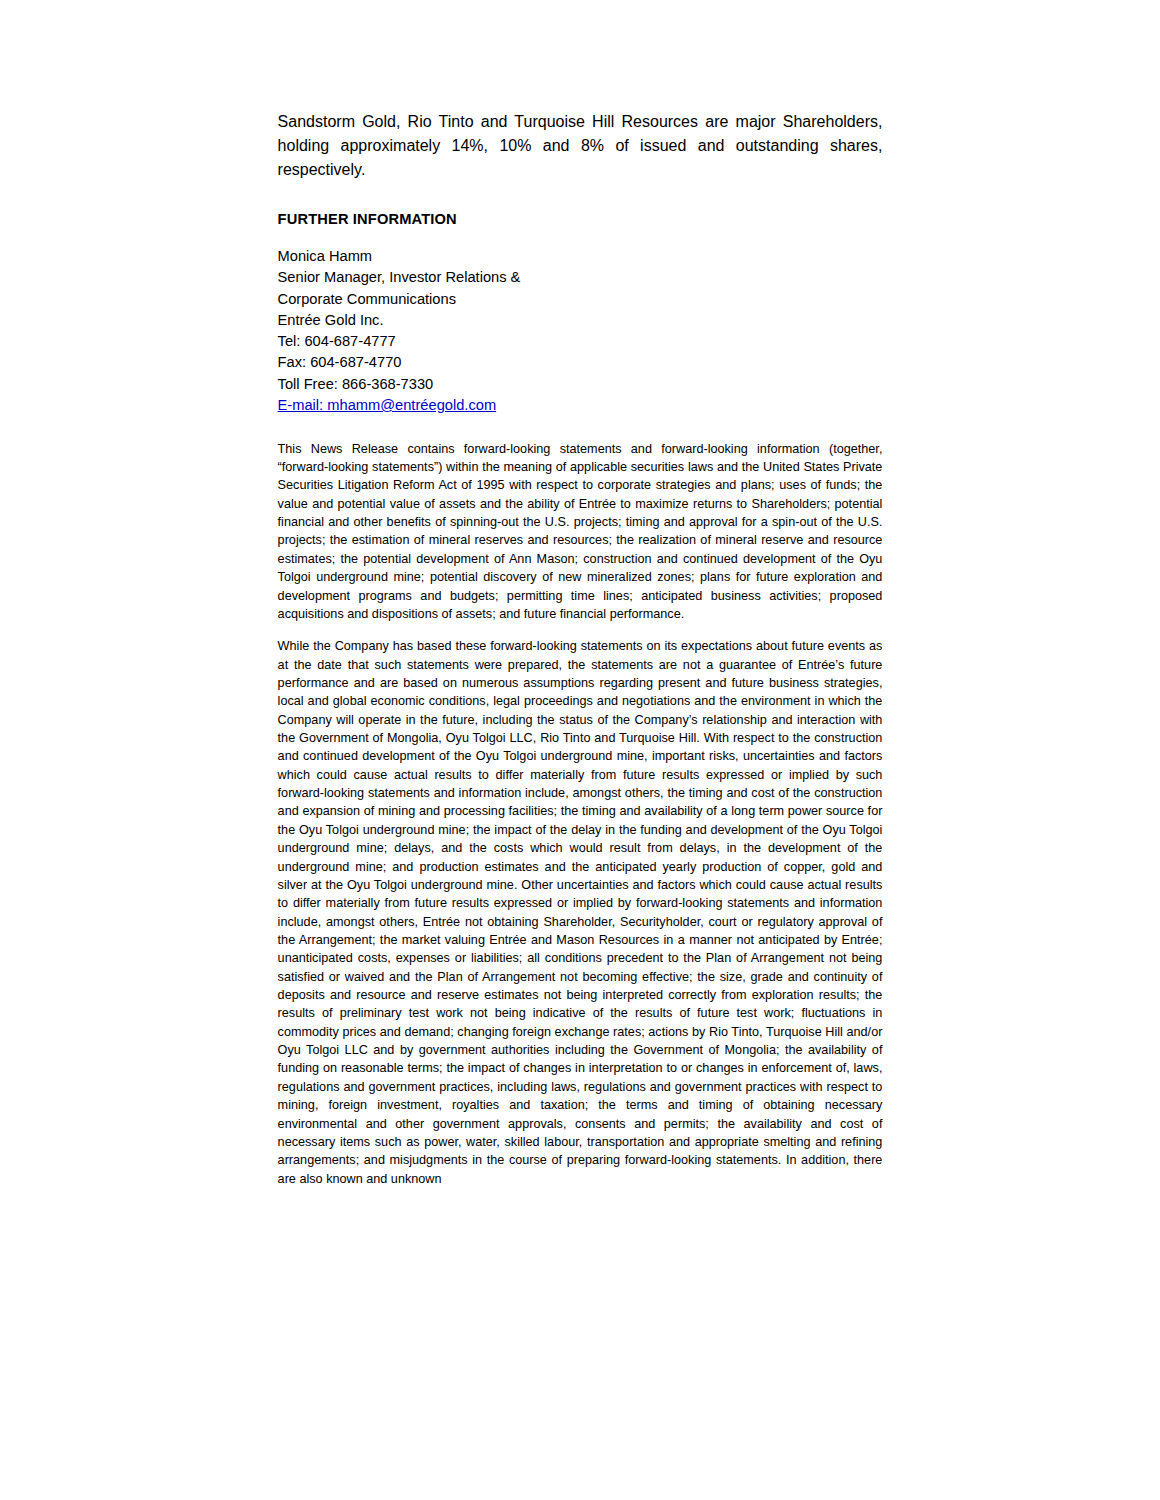Sandstorm Gold, Rio Tinto and Turquoise Hill Resources are major Shareholders, holding approximately 14%, 10% and 8% of issued and outstanding shares, respectively.
FURTHER INFORMATION
Monica Hamm
Senior Manager, Investor Relations &
Corporate Communications
Entrée Gold Inc.
Tel: 604-687-4777
Fax: 604-687-4770
Toll Free: 866-368-7330
E-mail: mhamm@entréegold.com
This News Release contains forward-looking statements and forward-looking information (together, “forward-looking statements”) within the meaning of applicable securities laws and the United States Private Securities Litigation Reform Act of 1995 with respect to corporate strategies and plans; uses of funds; the value and potential value of assets and the ability of Entrée to maximize returns to Shareholders; potential financial and other benefits of spinning-out the U.S. projects; timing and approval for a spin-out of the U.S. projects; the estimation of mineral reserves and resources; the realization of mineral reserve and resource estimates; the potential development of Ann Mason; construction and continued development of the Oyu Tolgoi underground mine; potential discovery of new mineralized zones; plans for future exploration and development programs and budgets; permitting time lines; anticipated business activities; proposed acquisitions and dispositions of assets; and future financial performance.
While the Company has based these forward-looking statements on its expectations about future events as at the date that such statements were prepared, the statements are not a guarantee of Entrée’s future performance and are based on numerous assumptions regarding present and future business strategies, local and global economic conditions, legal proceedings and negotiations and the environment in which the Company will operate in the future, including the status of the Company’s relationship and interaction with the Government of Mongolia, Oyu Tolgoi LLC, Rio Tinto and Turquoise Hill. With respect to the construction and continued development of the Oyu Tolgoi underground mine, important risks, uncertainties and factors which could cause actual results to differ materially from future results expressed or implied by such forward-looking statements and information include, amongst others, the timing and cost of the construction and expansion of mining and processing facilities; the timing and availability of a long term power source for the Oyu Tolgoi underground mine; the impact of the delay in the funding and development of the Oyu Tolgoi underground mine; delays, and the costs which would result from delays, in the development of the underground mine; and production estimates and the anticipated yearly production of copper, gold and silver at the Oyu Tolgoi underground mine. Other uncertainties and factors which could cause actual results to differ materially from future results expressed or implied by forward-looking statements and information include, amongst others, Entrée not obtaining Shareholder, Securityholder, court or regulatory approval of the Arrangement; the market valuing Entrée and Mason Resources in a manner not anticipated by Entrée; unanticipated costs, expenses or liabilities; all conditions precedent to the Plan of Arrangement not being satisfied or waived and the Plan of Arrangement not becoming effective; the size, grade and continuity of deposits and resource and reserve estimates not being interpreted correctly from exploration results; the results of preliminary test work not being indicative of the results of future test work; fluctuations in commodity prices and demand; changing foreign exchange rates; actions by Rio Tinto, Turquoise Hill and/or Oyu Tolgoi LLC and by government authorities including the Government of Mongolia; the availability of funding on reasonable terms; the impact of changes in interpretation to or changes in enforcement of, laws, regulations and government practices, including laws, regulations and government practices with respect to mining, foreign investment, royalties and taxation; the terms and timing of obtaining necessary environmental and other government approvals, consents and permits; the availability and cost of necessary items such as power, water, skilled labour, transportation and appropriate smelting and refining arrangements; and misjudgments in the course of preparing forward-looking statements. In addition, there are also known and unknown